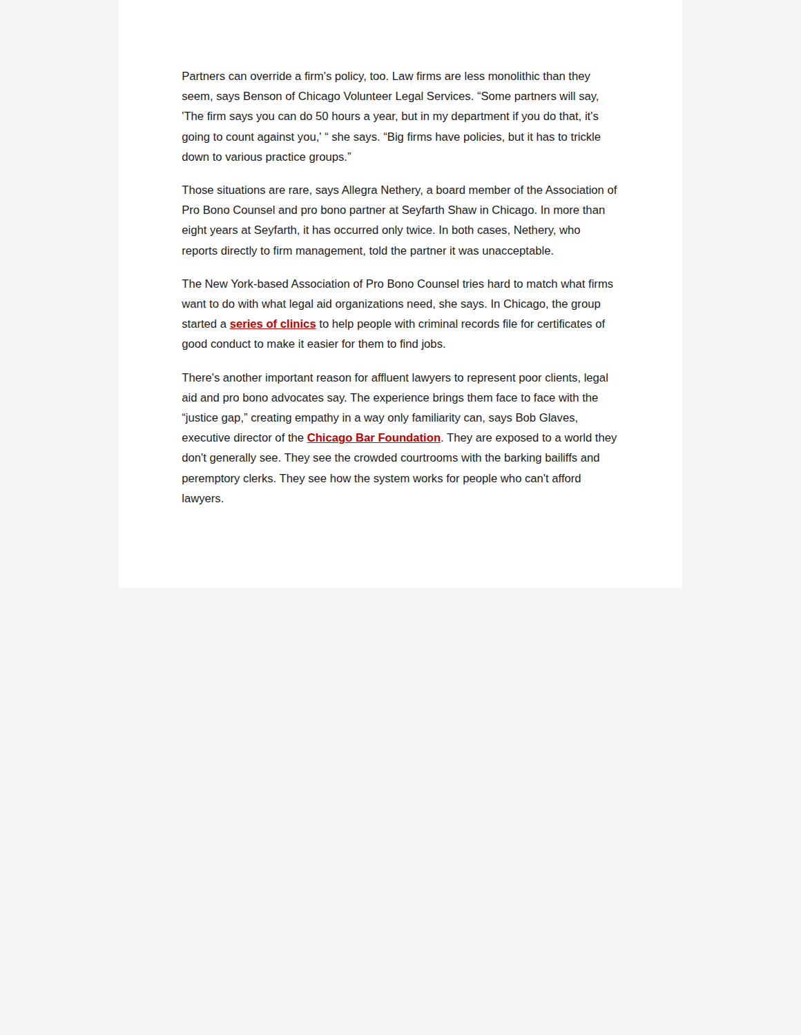Partners can override a firm's policy, too. Law firms are less monolithic than they seem, says Benson of Chicago Volunteer Legal Services. “Some partners will say, 'The firm says you can do 50 hours a year, but in my department if you do that, it's going to count against you,' “ she says. “Big firms have policies, but it has to trickle down to various practice groups.”
Those situations are rare, says Allegra Nethery, a board member of the Association of Pro Bono Counsel and pro bono partner at Seyfarth Shaw in Chicago. In more than eight years at Seyfarth, it has occurred only twice. In both cases, Nethery, who reports directly to firm management, told the partner it was unacceptable.
The New York-based Association of Pro Bono Counsel tries hard to match what firms want to do with what legal aid organizations need, she says. In Chicago, the group started a series of clinics to help people with criminal records file for certificates of good conduct to make it easier for them to find jobs.
There's another important reason for affluent lawyers to represent poor clients, legal aid and pro bono advocates say. The experience brings them face to face with the “justice gap,” creating empathy in a way only familiarity can, says Bob Glaves, executive director of the Chicago Bar Foundation. They are exposed to a world they don't generally see. They see the crowded courtrooms with the barking bailiffs and peremptory clerks. They see how the system works for people who can't afford lawyers.